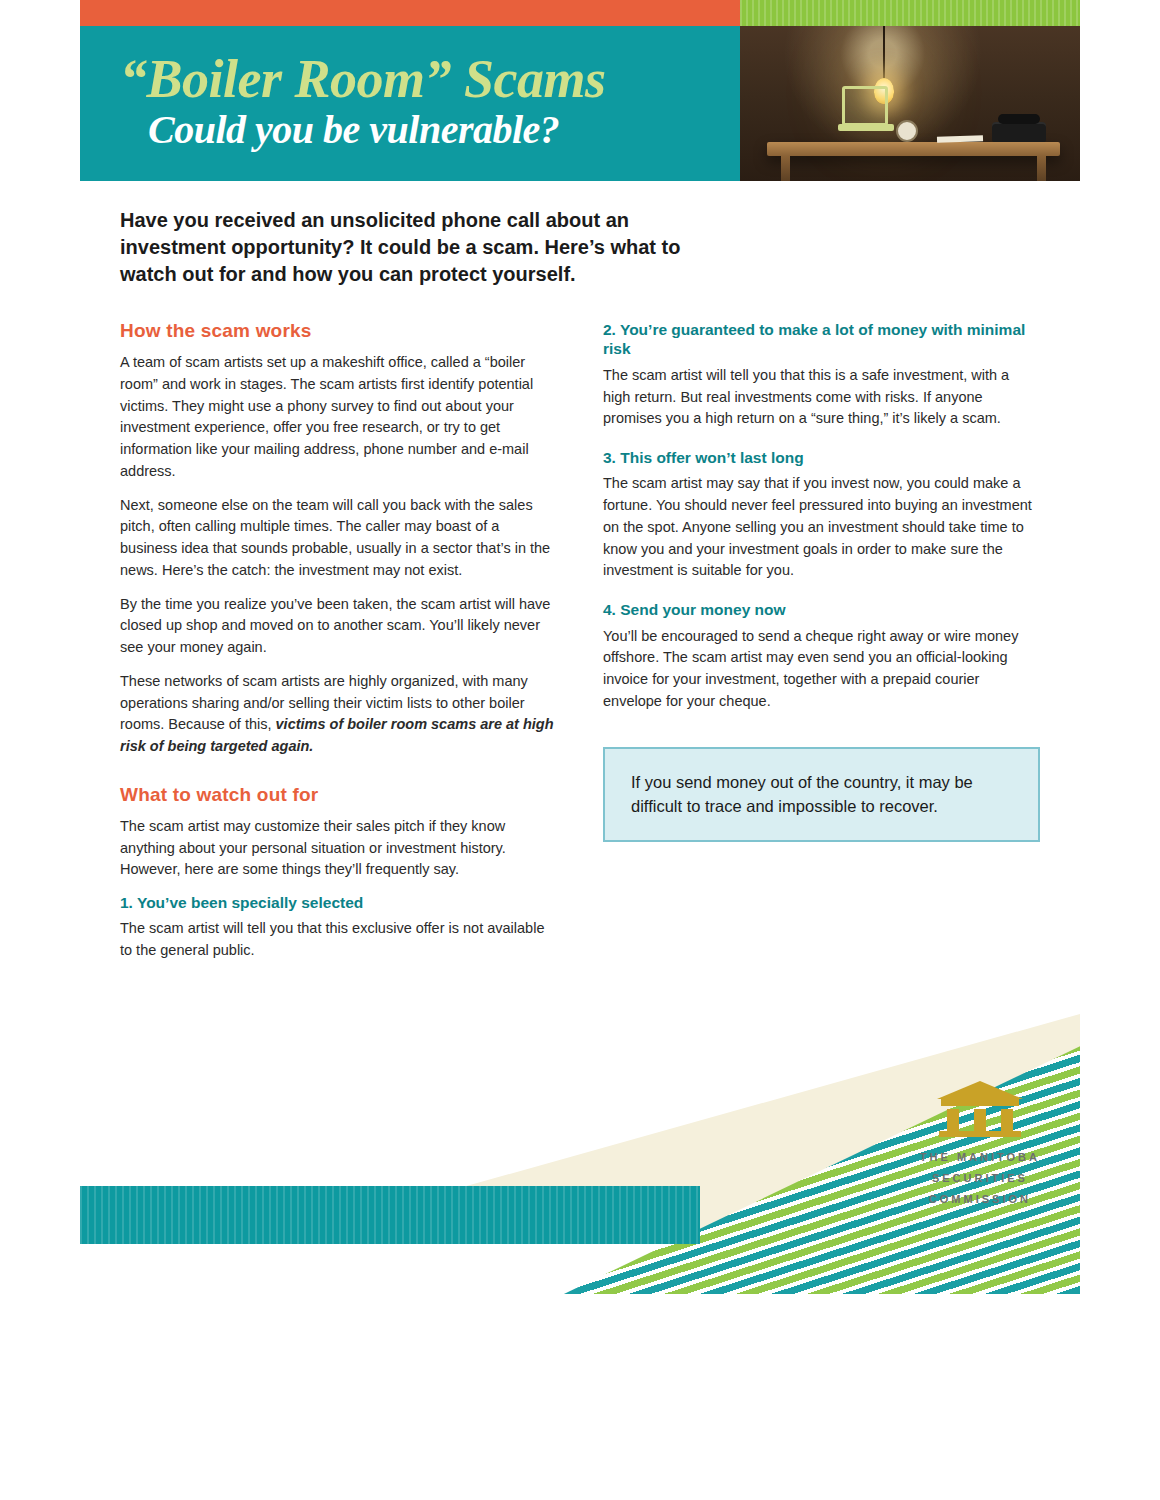“Boiler Room” Scams
Could you be vulnerable?
Have you received an unsolicited phone call about an investment opportunity? It could be a scam. Here’s what to watch out for and how you can protect yourself.
How the scam works
A team of scam artists set up a makeshift office, called a “boiler room” and work in stages. The scam artists first identify potential victims. They might use a phony survey to find out about your investment experience, offer you free research, or try to get information like your mailing address, phone number and e-mail address.
Next, someone else on the team will call you back with the sales pitch, often calling multiple times. The caller may boast of a business idea that sounds probable, usually in a sector that’s in the news. Here’s the catch: the investment may not exist.
By the time you realize you’ve been taken, the scam artist will have closed up shop and moved on to another scam. You’ll likely never see your money again.
These networks of scam artists are highly organized, with many operations sharing and/or selling their victim lists to other boiler rooms. Because of this, victims of boiler room scams are at high risk of being targeted again.
What to watch out for
The scam artist may customize their sales pitch if they know anything about your personal situation or investment history. However, here are some things they’ll frequently say.
1. You’ve been specially selected
The scam artist will tell you that this exclusive offer is not available to the general public.
2. You’re guaranteed to make a lot of money with minimal risk
The scam artist will tell you that this is a safe investment, with a high return. But real investments come with risks. If anyone promises you a high return on a “sure thing,” it’s likely a scam.
3. This offer won’t last long
The scam artist may say that if you invest now, you could make a fortune. You should never feel pressured into buying an investment on the spot. Anyone selling you an investment should take time to know you and your investment goals in order to make sure the investment is suitable for you.
4. Send your money now
You’ll be encouraged to send a cheque right away or wire money offshore. The scam artist may even send you an official-looking invoice for your investment, together with a prepaid courier envelope for your cheque.
If you send money out of the country, it may be difficult to trace and impossible to recover.
THE MANITOBA
SECURITIES
COMMISSION